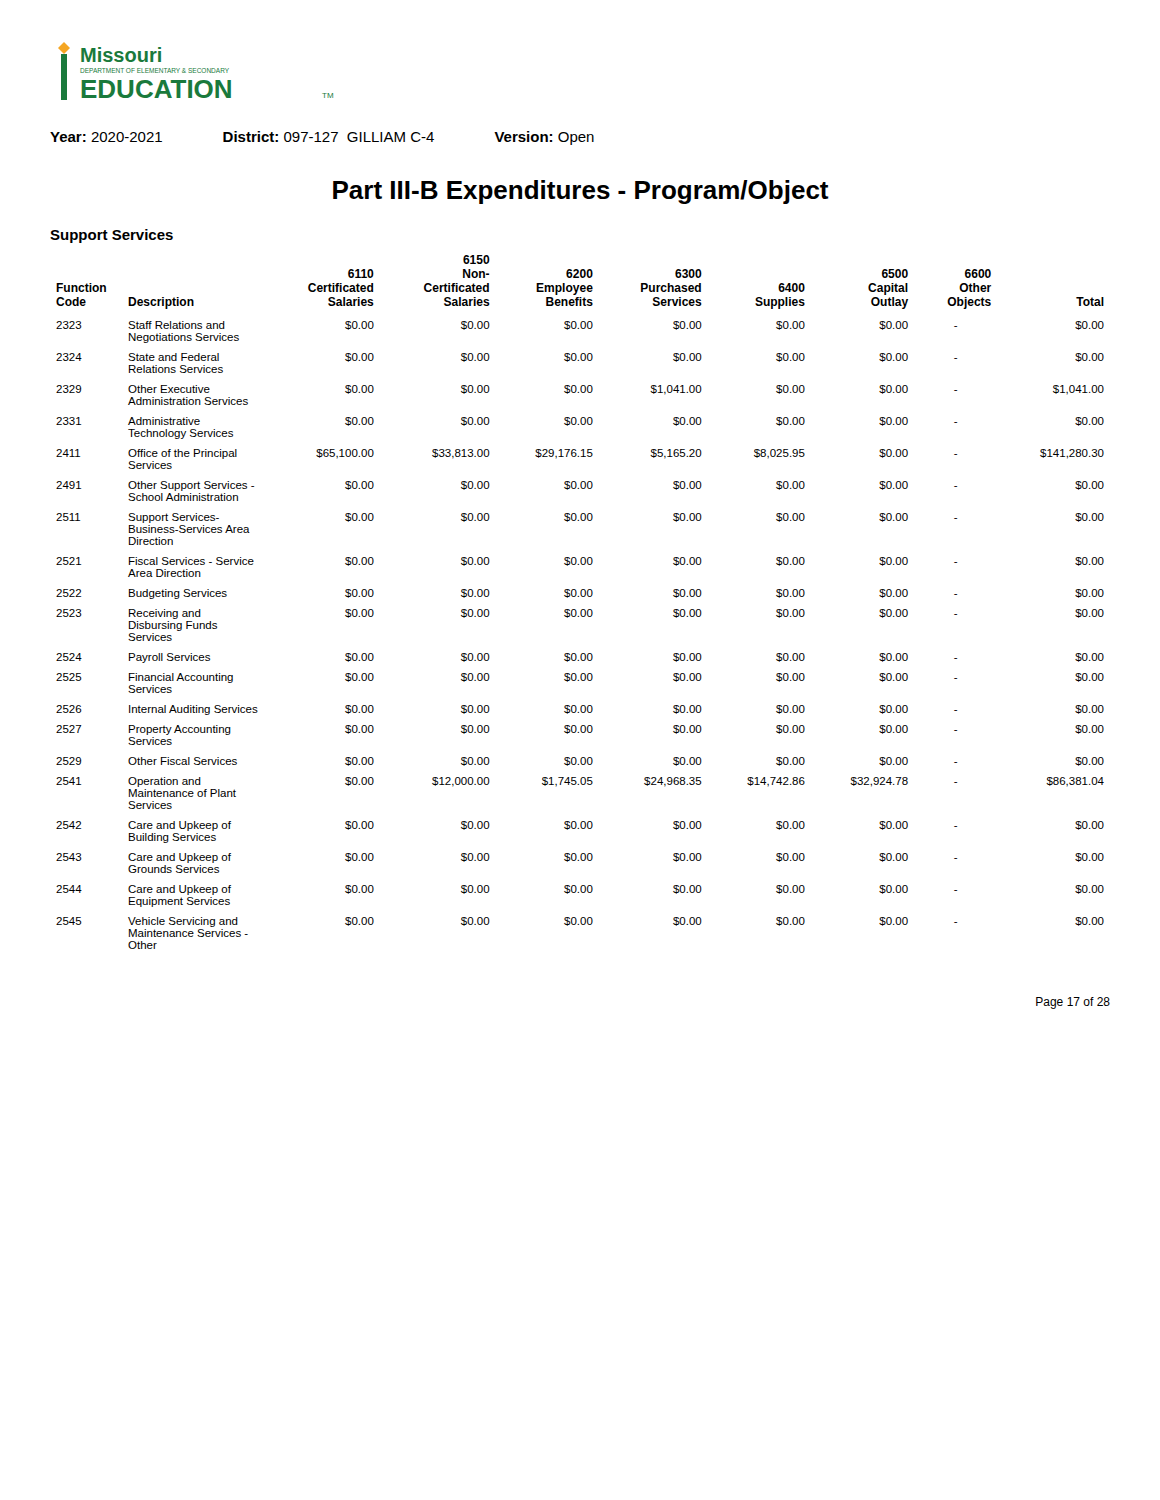Missouri DEPARTMENT OF ELEMENTARY & SECONDARY EDUCATION TM
Year: 2020-2021 District: 097-127 GILLIAM C-4 Version: Open
Part III-B Expenditures - Program/Object
Support Services
| Function Code | Description | 6110 Certificated Salaries | 6150 Non- Certificated Salaries | 6200 Employee Benefits | 6300 Purchased Services | 6400 Supplies | 6500 Capital Outlay | 6600 Other Objects | Total |
| --- | --- | --- | --- | --- | --- | --- | --- | --- | --- |
| 2323 | Staff Relations and Negotiations Services | $0.00 | $0.00 | $0.00 | $0.00 | $0.00 | $0.00 | - | $0.00 |
| 2324 | State and Federal Relations Services | $0.00 | $0.00 | $0.00 | $0.00 | $0.00 | $0.00 | - | $0.00 |
| 2329 | Other Executive Administration Services | $0.00 | $0.00 | $0.00 | $1,041.00 | $0.00 | $0.00 | - | $1,041.00 |
| 2331 | Administrative Technology Services | $0.00 | $0.00 | $0.00 | $0.00 | $0.00 | $0.00 | - | $0.00 |
| 2411 | Office of the Principal Services | $65,100.00 | $33,813.00 | $29,176.15 | $5,165.20 | $8,025.95 | $0.00 | - | $141,280.30 |
| 2491 | Other Support Services - School Administration | $0.00 | $0.00 | $0.00 | $0.00 | $0.00 | $0.00 | - | $0.00 |
| 2511 | Support Services-Business-Services Area Direction | $0.00 | $0.00 | $0.00 | $0.00 | $0.00 | $0.00 | - | $0.00 |
| 2521 | Fiscal Services - Service Area Direction | $0.00 | $0.00 | $0.00 | $0.00 | $0.00 | $0.00 | - | $0.00 |
| 2522 | Budgeting Services | $0.00 | $0.00 | $0.00 | $0.00 | $0.00 | $0.00 | - | $0.00 |
| 2523 | Receiving and Disbursing Funds Services | $0.00 | $0.00 | $0.00 | $0.00 | $0.00 | $0.00 | - | $0.00 |
| 2524 | Payroll Services | $0.00 | $0.00 | $0.00 | $0.00 | $0.00 | $0.00 | - | $0.00 |
| 2525 | Financial Accounting Services | $0.00 | $0.00 | $0.00 | $0.00 | $0.00 | $0.00 | - | $0.00 |
| 2526 | Internal Auditing Services | $0.00 | $0.00 | $0.00 | $0.00 | $0.00 | $0.00 | - | $0.00 |
| 2527 | Property Accounting Services | $0.00 | $0.00 | $0.00 | $0.00 | $0.00 | $0.00 | - | $0.00 |
| 2529 | Other Fiscal Services | $0.00 | $0.00 | $0.00 | $0.00 | $0.00 | $0.00 | - | $0.00 |
| 2541 | Operation and Maintenance of Plant Services | $0.00 | $12,000.00 | $1,745.05 | $24,968.35 | $14,742.86 | $32,924.78 | - | $86,381.04 |
| 2542 | Care and Upkeep of Building Services | $0.00 | $0.00 | $0.00 | $0.00 | $0.00 | $0.00 | - | $0.00 |
| 2543 | Care and Upkeep of Grounds Services | $0.00 | $0.00 | $0.00 | $0.00 | $0.00 | $0.00 | - | $0.00 |
| 2544 | Care and Upkeep of Equipment Services | $0.00 | $0.00 | $0.00 | $0.00 | $0.00 | $0.00 | - | $0.00 |
| 2545 | Vehicle Servicing and Maintenance Services - Other | $0.00 | $0.00 | $0.00 | $0.00 | $0.00 | $0.00 | - | $0.00 |
Page 17 of 28